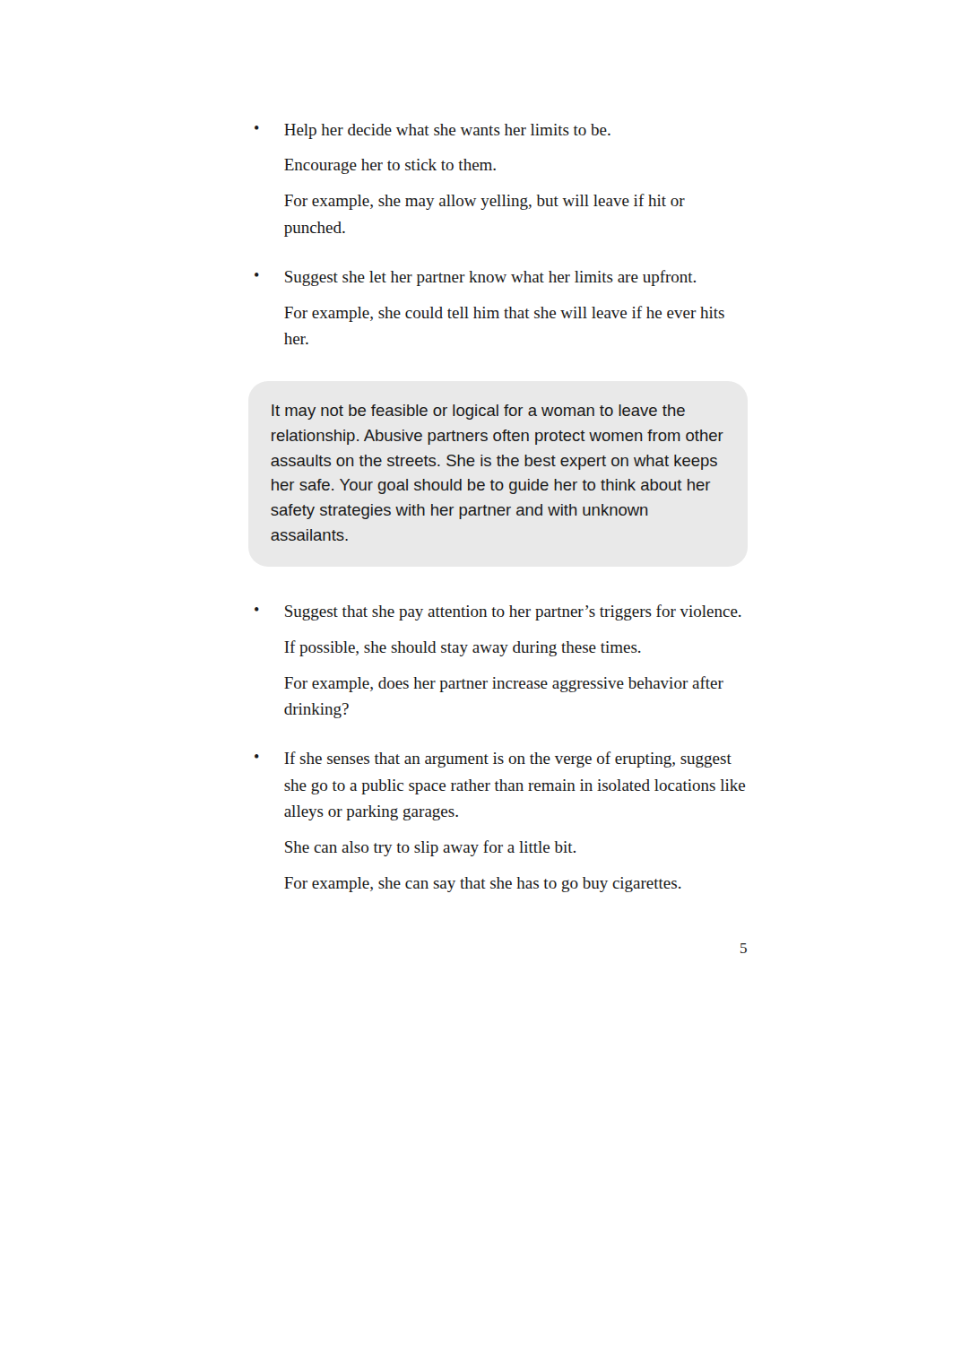Help her decide what she wants her limits to be.
Encourage her to stick to them.
For example, she may allow yelling, but will leave if hit or punched.
Suggest she let her partner know what her limits are upfront.
For example, she could tell him that she will leave if he ever hits her.
It may not be feasible or logical for a woman to leave the relationship. Abusive partners often protect women from other assaults on the streets. She is the best expert on what keeps her safe. Your goal should be to guide her to think about her safety strategies with her partner and with unknown assailants.
Suggest that she pay attention to her partner’s triggers for violence.
If possible, she should stay away during these times.
For example, does her partner increase aggressive behavior after drinking?
If she senses that an argument is on the verge of erupting, suggest she go to a public space rather than remain in isolated locations like alleys or parking garages.
She can also try to slip away for a little bit.
For example, she can say that she has to go buy cigarettes.
5